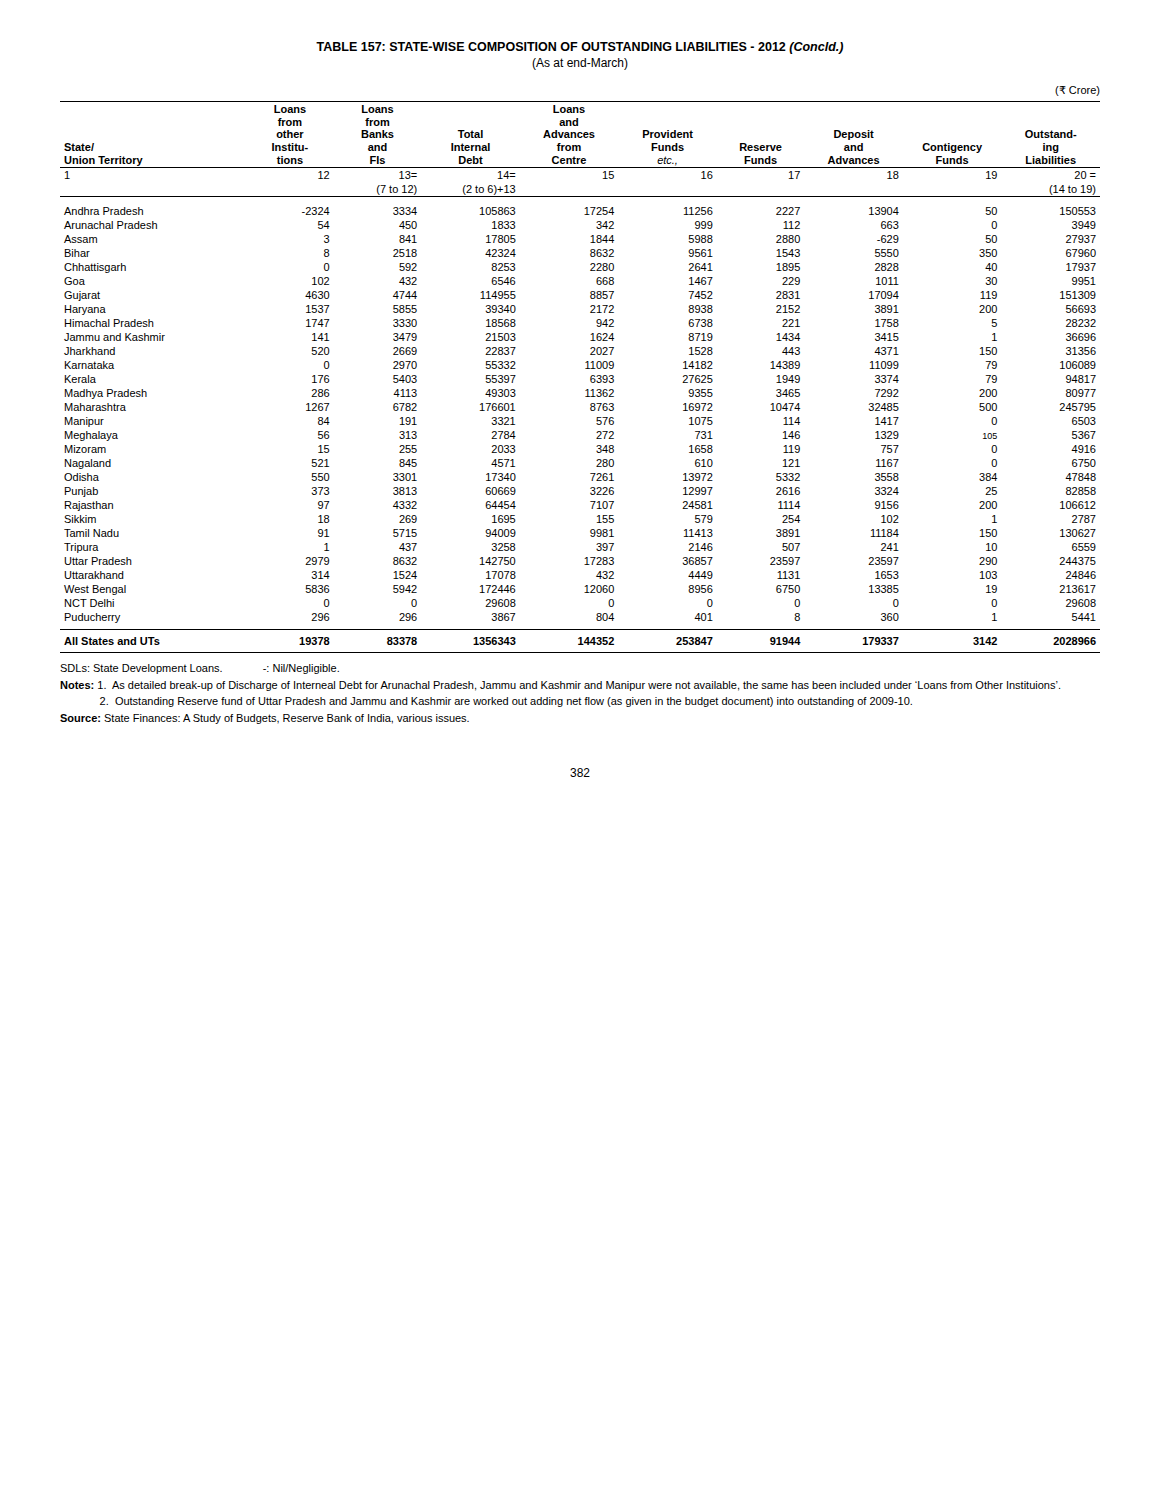TABLE 157: STATE-WISE COMPOSITION OF OUTSTANDING LIABILITIES - 2012 (Concld.)
(As at end-March)
(₹ Crore)
| State/ Union Territory | Loans from other Institu- tions | Loans from Banks and FIs | Total Internal Debt | Loans and Advances from Centre | Provident Funds etc., | Reserve Funds | Deposit and Advances | Contigency Funds | Outstand- ing Liabilities |
| --- | --- | --- | --- | --- | --- | --- | --- | --- | --- |
| 1 | 12 | 13= | 14= | 15 | 16 | 17 | 18 | 19 | 20 = |
| | | (7 to 12) | (2 to 6)+13 | | | | | | (14 to 19) |
| Andhra Pradesh | -2324 | 3334 | 105863 | 17254 | 11256 | 2227 | 13904 | 50 | 150553 |
| Arunachal Pradesh | 54 | 450 | 1833 | 342 | 999 | 112 | 663 | 0 | 3949 |
| Assam | 3 | 841 | 17805 | 1844 | 5988 | 2880 | -629 | 50 | 27937 |
| Bihar | 8 | 2518 | 42324 | 8632 | 9561 | 1543 | 5550 | 350 | 67960 |
| Chhattisgarh | 0 | 592 | 8253 | 2280 | 2641 | 1895 | 2828 | 40 | 17937 |
| Goa | 102 | 432 | 6546 | 668 | 1467 | 229 | 1011 | 30 | 9951 |
| Gujarat | 4630 | 4744 | 114955 | 8857 | 7452 | 2831 | 17094 | 119 | 151309 |
| Haryana | 1537 | 5855 | 39340 | 2172 | 8938 | 2152 | 3891 | 200 | 56693 |
| Himachal Pradesh | 1747 | 3330 | 18568 | 942 | 6738 | 221 | 1758 | 5 | 28232 |
| Jammu and Kashmir | 141 | 3479 | 21503 | 1624 | 8719 | 1434 | 3415 | 1 | 36696 |
| Jharkhand | 520 | 2669 | 22837 | 2027 | 1528 | 443 | 4371 | 150 | 31356 |
| Karnataka | 0 | 2970 | 55332 | 11009 | 14182 | 14389 | 11099 | 79 | 106089 |
| Kerala | 176 | 5403 | 55397 | 6393 | 27625 | 1949 | 3374 | 79 | 94817 |
| Madhya Pradesh | 286 | 4113 | 49303 | 11362 | 9355 | 3465 | 7292 | 200 | 80977 |
| Maharashtra | 1267 | 6782 | 176601 | 8763 | 16972 | 10474 | 32485 | 500 | 245795 |
| Manipur | 84 | 191 | 3321 | 576 | 1075 | 114 | 1417 | 0 | 6503 |
| Meghalaya | 56 | 313 | 2784 | 272 | 731 | 146 | 1329 | 105 | 5367 |
| Mizoram | 15 | 255 | 2033 | 348 | 1658 | 119 | 757 | 0 | 4916 |
| Nagaland | 521 | 845 | 4571 | 280 | 610 | 121 | 1167 | 0 | 6750 |
| Odisha | 550 | 3301 | 17340 | 7261 | 13972 | 5332 | 3558 | 384 | 47848 |
| Punjab | 373 | 3813 | 60669 | 3226 | 12997 | 2616 | 3324 | 25 | 82858 |
| Rajasthan | 97 | 4332 | 64454 | 7107 | 24581 | 1114 | 9156 | 200 | 106612 |
| Sikkim | 18 | 269 | 1695 | 155 | 579 | 254 | 102 | 1 | 2787 |
| Tamil Nadu | 91 | 5715 | 94009 | 9981 | 11413 | 3891 | 11184 | 150 | 130627 |
| Tripura | 1 | 437 | 3258 | 397 | 2146 | 507 | 241 | 10 | 6559 |
| Uttar Pradesh | 2979 | 8632 | 142750 | 17283 | 36857 | 23597 | 23597 | 290 | 244375 |
| Uttarakhand | 314 | 1524 | 17078 | 432 | 4449 | 1131 | 1653 | 103 | 24846 |
| West Bengal | 5836 | 5942 | 172446 | 12060 | 8956 | 6750 | 13385 | 19 | 213617 |
| NCT Delhi | 0 | 0 | 29608 | 0 | 0 | 0 | 0 | 0 | 29608 |
| Puducherry | 296 | 296 | 3867 | 804 | 401 | 8 | 360 | 1 | 5441 |
| All States and UTs | 19378 | 83378 | 1356343 | 144352 | 253847 | 91944 | 179337 | 3142 | 2028966 |
SDLs: State Development Loans. -: Nil/Negligible.
Notes:
1. As detailed break-up of Discharge of Interneal Debt for Arunachal Pradesh, Jammu and Kashmir and Manipur were not available, the same has been included under ‘Loans from Other Instituions’.
2. Outstanding Reserve fund of Uttar Pradesh and Jammu and Kashmir are worked out adding net flow (as given in the budget document) into outstanding of 2009-10.
Source: State Finances: A Study of Budgets, Reserve Bank of India, various issues.
382